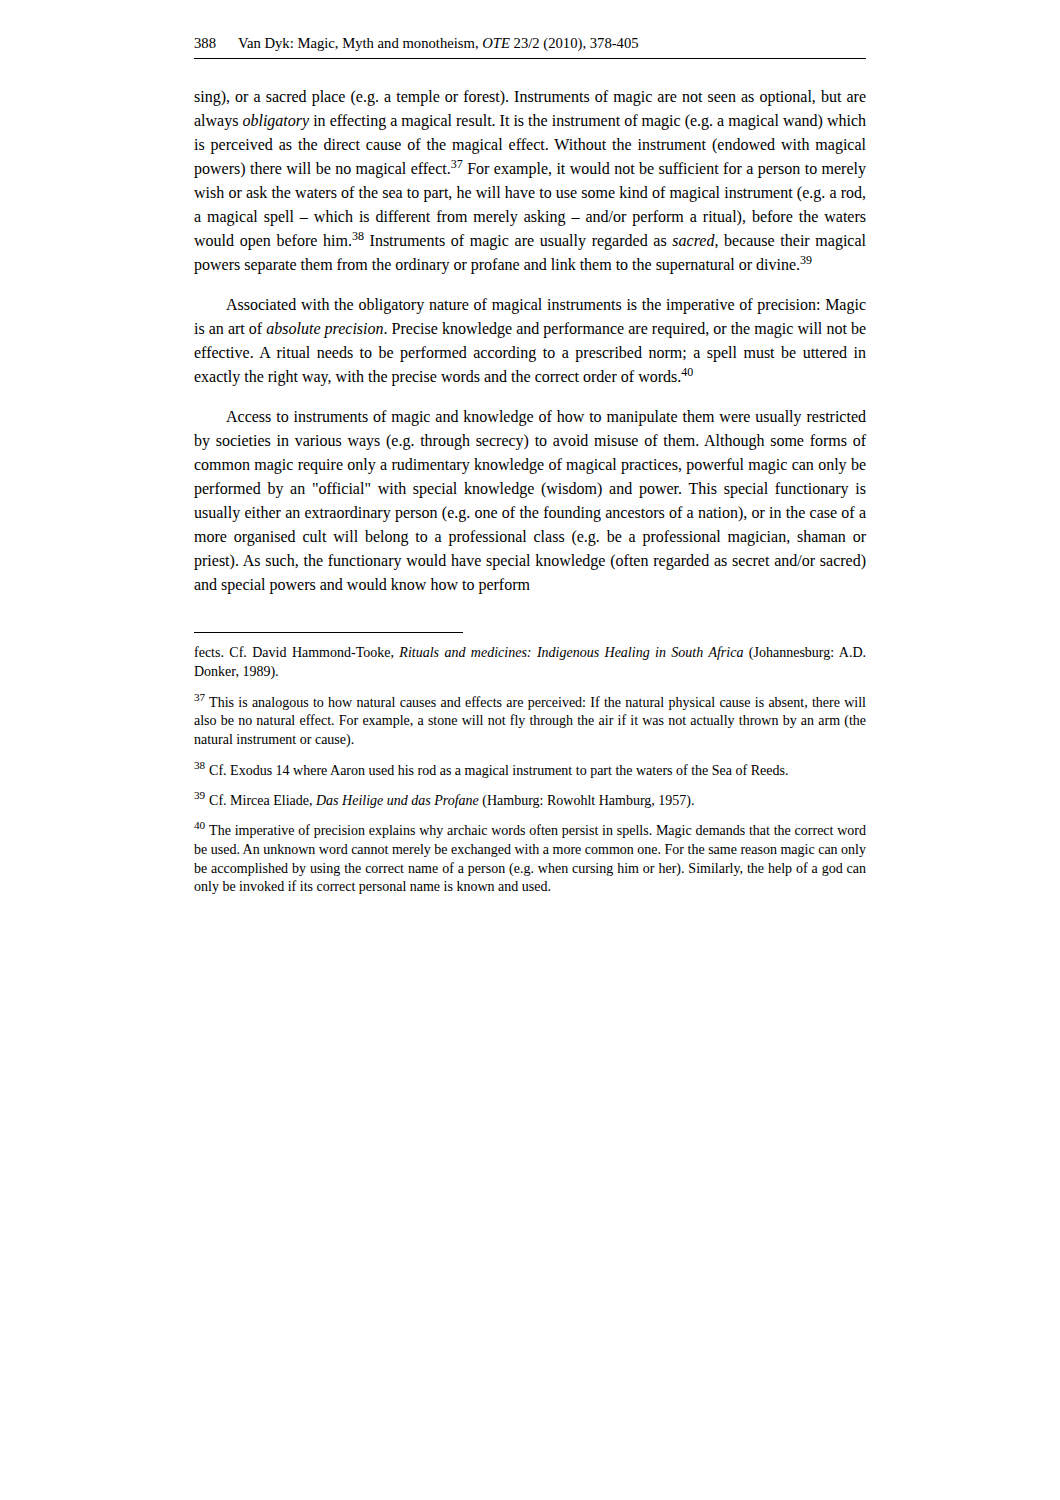388 Van Dyk: Magic, Myth and monotheism, OTE 23/2 (2010), 378-405
sing), or a sacred place (e.g. a temple or forest). Instruments of magic are not seen as optional, but are always obligatory in effecting a magical result. It is the instrument of magic (e.g. a magical wand) which is perceived as the direct cause of the magical effect. Without the instrument (endowed with magical powers) there will be no magical effect.37 For example, it would not be sufficient for a person to merely wish or ask the waters of the sea to part, he will have to use some kind of magical instrument (e.g. a rod, a magical spell – which is different from merely asking – and/or perform a ritual), before the waters would open before him.38 Instruments of magic are usually regarded as sacred, because their magical powers separate them from the ordinary or profane and link them to the supernatural or divine.39
Associated with the obligatory nature of magical instruments is the imperative of precision: Magic is an art of absolute precision. Precise knowledge and performance are required, or the magic will not be effective. A ritual needs to be performed according to a prescribed norm; a spell must be uttered in exactly the right way, with the precise words and the correct order of words.40
Access to instruments of magic and knowledge of how to manipulate them were usually restricted by societies in various ways (e.g. through secrecy) to avoid misuse of them. Although some forms of common magic require only a rudimentary knowledge of magical practices, powerful magic can only be performed by an "official" with special knowledge (wisdom) and power. This special functionary is usually either an extraordinary person (e.g. one of the founding ancestors of a nation), or in the case of a more organised cult will belong to a professional class (e.g. be a professional magician, shaman or priest). As such, the functionary would have special knowledge (often regarded as secret and/or sacred) and special powers and would know how to perform
fects. Cf. David Hammond-Tooke, Rituals and medicines: Indigenous Healing in South Africa (Johannesburg: A.D. Donker, 1989).
37 This is analogous to how natural causes and effects are perceived: If the natural physical cause is absent, there will also be no natural effect. For example, a stone will not fly through the air if it was not actually thrown by an arm (the natural instrument or cause).
38 Cf. Exodus 14 where Aaron used his rod as a magical instrument to part the waters of the Sea of Reeds.
39 Cf. Mircea Eliade, Das Heilige und das Profane (Hamburg: Rowohlt Hamburg, 1957).
40 The imperative of precision explains why archaic words often persist in spells. Magic demands that the correct word be used. An unknown word cannot merely be exchanged with a more common one. For the same reason magic can only be accomplished by using the correct name of a person (e.g. when cursing him or her). Similarly, the help of a god can only be invoked if its correct personal name is known and used.